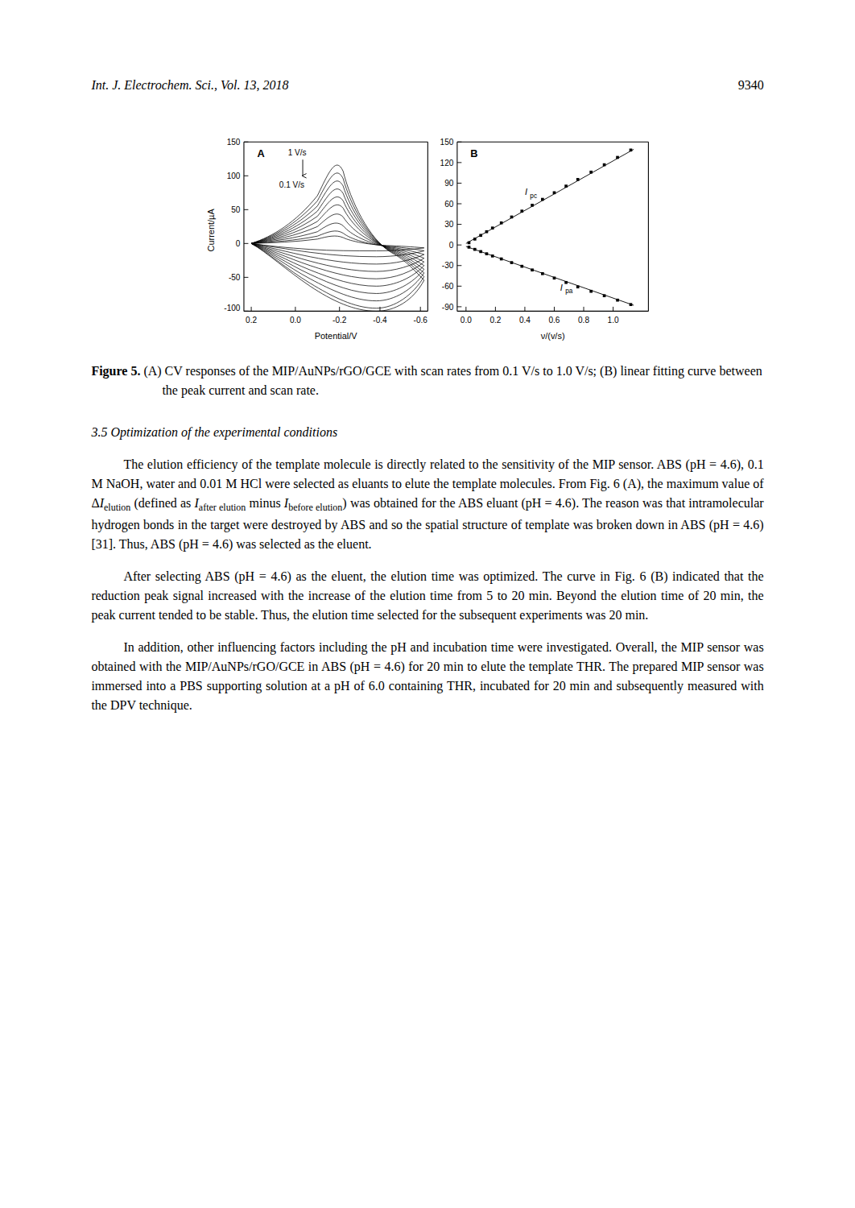Int. J. Electrochem. Sci., Vol. 13, 2018 9340
150 100 50 0 -50 -100 0.2 0.0 -0.2 -0.4 -0.6 Current/µA Potential/V A 1 V/s 0.1 V/s 150 120 90 60 30 0 -30 -60 -90 0.0 0.2 0.4 0.6 0.8 1.0 ν/(v/s) B I pc I pa
Figure 5. (A) CV responses of the MIP/AuNPs/rGO/GCE with scan rates from 0.1 V/s to 1.0 V/s; (B) linear fitting curve between the peak current and scan rate.
3.5 Optimization of the experimental conditions
The elution efficiency of the template molecule is directly related to the sensitivity of the MIP sensor. ABS (pH = 4.6), 0.1 M NaOH, water and 0.01 M HCl were selected as eluants to elute the template molecules. From Fig. 6 (A), the maximum value of ΔIelution (defined as Iafter elution minus Ibefore elution) was obtained for the ABS eluant (pH = 4.6). The reason was that intramolecular hydrogen bonds in the target were destroyed by ABS and so the spatial structure of template was broken down in ABS (pH = 4.6) [31]. Thus, ABS (pH = 4.6) was selected as the eluent.
After selecting ABS (pH = 4.6) as the eluent, the elution time was optimized. The curve in Fig. 6 (B) indicated that the reduction peak signal increased with the increase of the elution time from 5 to 20 min. Beyond the elution time of 20 min, the peak current tended to be stable. Thus, the elution time selected for the subsequent experiments was 20 min.
In addition, other influencing factors including the pH and incubation time were investigated. Overall, the MIP sensor was obtained with the MIP/AuNPs/rGO/GCE in ABS (pH = 4.6) for 20 min to elute the template THR. The prepared MIP sensor was immersed into a PBS supporting solution at a pH of 6.0 containing THR, incubated for 20 min and subsequently measured with the DPV technique.